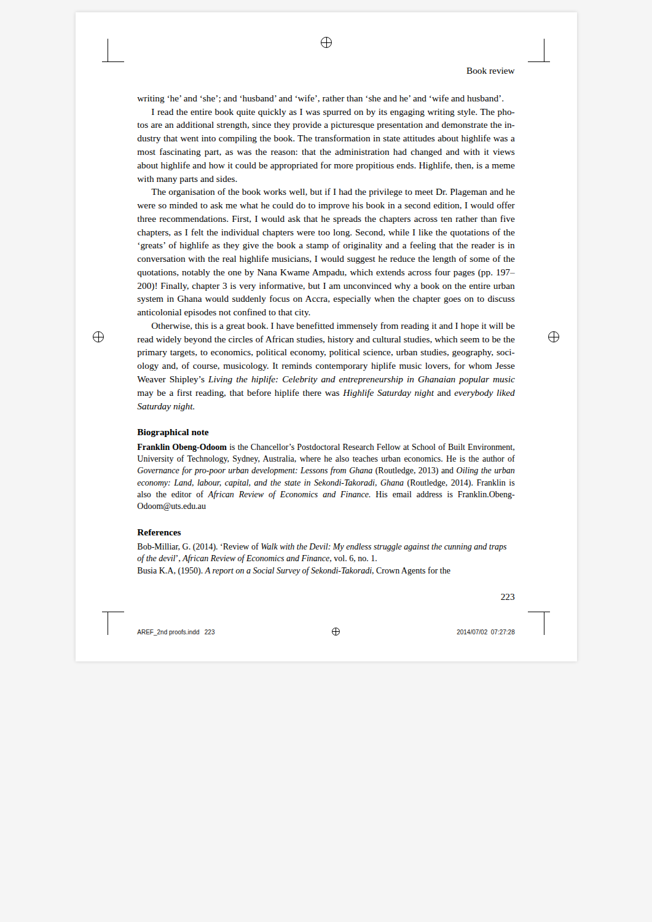Book review
writing ‘he’ and ‘she’; and ‘husband’ and ‘wife’, rather than ‘she and he’ and ‘wife and husband’.
I read the entire book quite quickly as I was spurred on by its engaging writing style. The photos are an additional strength, since they provide a picturesque presentation and demonstrate the industry that went into compiling the book. The transformation in state attitudes about highlife was a most fascinating part, as was the reason: that the administration had changed and with it views about highlife and how it could be appropriated for more propitious ends. Highlife, then, is a meme with many parts and sides.
The organisation of the book works well, but if I had the privilege to meet Dr. Plageman and he were so minded to ask me what he could do to improve his book in a second edition, I would offer three recommendations. First, I would ask that he spreads the chapters across ten rather than five chapters, as I felt the individual chapters were too long. Second, while I like the quotations of the ‘greats’ of highlife as they give the book a stamp of originality and a feeling that the reader is in conversation with the real highlife musicians, I would suggest he reduce the length of some of the quotations, notably the one by Nana Kwame Ampadu, which extends across four pages (pp. 197–200)! Finally, chapter 3 is very informative, but I am unconvinced why a book on the entire urban system in Ghana would suddenly focus on Accra, especially when the chapter goes on to discuss anticolonial episodes not confined to that city.
Otherwise, this is a great book. I have benefitted immensely from reading it and I hope it will be read widely beyond the circles of African studies, history and cultural studies, which seem to be the primary targets, to economics, political economy, political science, urban studies, geography, sociology and, of course, musicology. It reminds contemporary hiplife music lovers, for whom Jesse Weaver Shipley’s Living the hiplife: Celebrity and entrepreneurship in Ghanaian popular music may be a first reading, that before hiplife there was Highlife Saturday night and everybody liked Saturday night.
Biographical note
Franklin Obeng-Odoom is the Chancellor’s Postdoctoral Research Fellow at School of Built Environment, University of Technology, Sydney, Australia, where he also teaches urban economics. He is the author of Governance for pro-poor urban development: Lessons from Ghana (Routledge, 2013) and Oiling the urban economy: Land, labour, capital, and the state in Sekondi-Takoradi, Ghana (Routledge, 2014). Franklin is also the editor of African Review of Economics and Finance. His email address is Franklin.Obeng-Odoom@uts.edu.au
References
Bob-Milliar, G. (2014). ‘Review of Walk with the Devil: My endless struggle against the cunning and traps of the devil’, African Review of Economics and Finance, vol. 6, no. 1.
Busia K.A, (1950). A report on a Social Survey of Sekondi-Takoradi, Crown Agents for the
223
AREF_2nd proofs.indd 223 2014/07/02 07:27:28